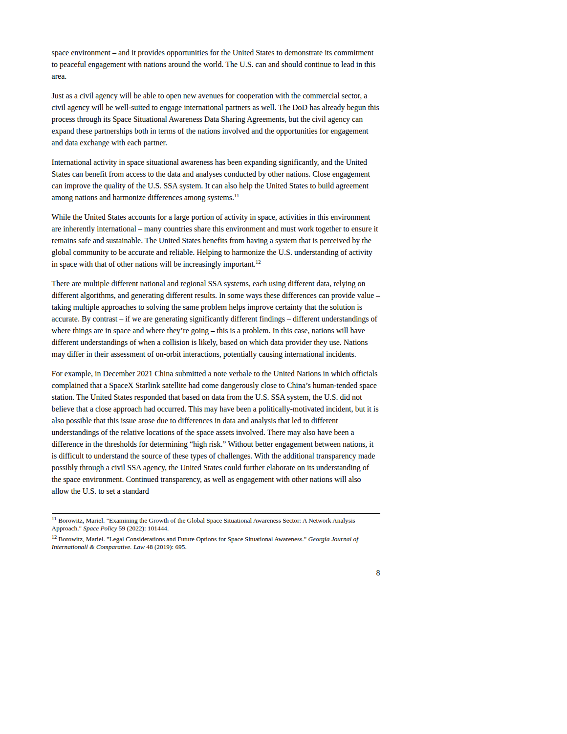space environment – and it provides opportunities for the United States to demonstrate its commitment to peaceful engagement with nations around the world. The U.S. can and should continue to lead in this area.
Just as a civil agency will be able to open new avenues for cooperation with the commercial sector, a civil agency will be well-suited to engage international partners as well. The DoD has already begun this process through its Space Situational Awareness Data Sharing Agreements, but the civil agency can expand these partnerships both in terms of the nations involved and the opportunities for engagement and data exchange with each partner.
International activity in space situational awareness has been expanding significantly, and the United States can benefit from access to the data and analyses conducted by other nations. Close engagement can improve the quality of the U.S. SSA system. It can also help the United States to build agreement among nations and harmonize differences among systems.11
While the United States accounts for a large portion of activity in space, activities in this environment are inherently international – many countries share this environment and must work together to ensure it remains safe and sustainable. The United States benefits from having a system that is perceived by the global community to be accurate and reliable. Helping to harmonize the U.S. understanding of activity in space with that of other nations will be increasingly important.12
There are multiple different national and regional SSA systems, each using different data, relying on different algorithms, and generating different results. In some ways these differences can provide value – taking multiple approaches to solving the same problem helps improve certainty that the solution is accurate. By contrast – if we are generating significantly different findings – different understandings of where things are in space and where they’re going – this is a problem. In this case, nations will have different understandings of when a collision is likely, based on which data provider they use. Nations may differ in their assessment of on-orbit interactions, potentially causing international incidents.
For example, in December 2021 China submitted a note verbale to the United Nations in which officials complained that a SpaceX Starlink satellite had come dangerously close to China’s human-tended space station. The United States responded that based on data from the U.S. SSA system, the U.S. did not believe that a close approach had occurred. This may have been a politically-motivated incident, but it is also possible that this issue arose due to differences in data and analysis that led to different understandings of the relative locations of the space assets involved. There may also have been a difference in the thresholds for determining “high risk.” Without better engagement between nations, it is difficult to understand the source of these types of challenges. With the additional transparency made possibly through a civil SSA agency, the United States could further elaborate on its understanding of the space environment. Continued transparency, as well as engagement with other nations will also allow the U.S. to set a standard
11 Borowitz, Mariel. "Examining the Growth of the Global Space Situational Awareness Sector: A Network Analysis Approach." Space Policy 59 (2022): 101444.
12 Borowitz, Mariel. "Legal Considerations and Future Options for Space Situational Awareness." Georgia Journal of Internationall & Comparative. Law 48 (2019): 695.
8